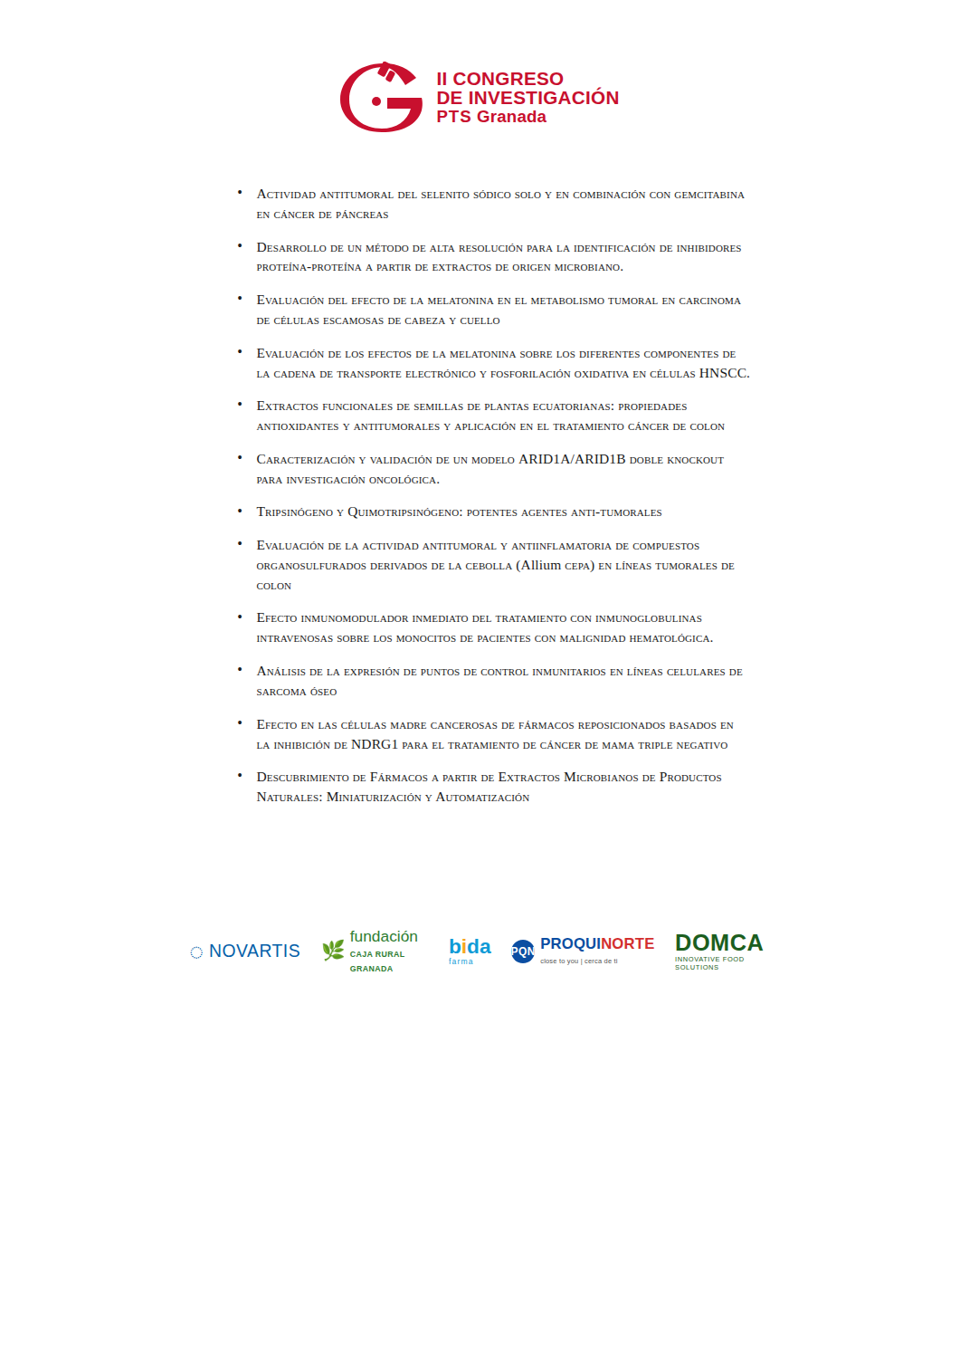II Congreso
de Investigación
PTS Granada
Actividad antitumoral del selenito sódico solo y en combinación con gemcitabina en cáncer de páncreas
Desarrollo de un método de alta resolución para la identificación de inhibidores proteína-proteína a partir de extractos de origen microbiano.
Evaluación del efecto de la melatonina en el metabolismo tumoral en carcinoma de células escamosas de cabeza y cuello
Evaluación de los efectos de la melatonina sobre los diferentes componentes de la cadena de transporte electrónico y fosforilación oxidativa en células HNSCC.
Extractos funcionales de semillas de plantas ecuatorianas: propiedades antioxidantes y antitumorales y aplicación en el tratamiento cáncer de colon
Caracterización y validación de un modelo ARID1A/ARID1B doble knockout para investigación oncológica.
Tripsinógeno y Quimotripsinógeno: potentes agentes anti-tumorales
Evaluación de la actividad antitumoral y antiinflamatoria de compuestos organosulfurados derivados de la cebolla (Allium cepa) en líneas tumorales de colon
Efecto inmunomodulador inmediato del tratamiento con inmunoglobulinas intravenosas sobre los monocitos de pacientes con malignidad hematológica.
Análisis de la expresión de puntos de control inmunitarios en líneas celulares de sarcoma óseo
Efecto en las células madre cancerosas de fármacos reposicionados basados en la inhibición de NDRG1 para el tratamiento de cáncer de mama triple negativo
Descubrimiento de Fármacos a partir de Extractos Microbianos de Productos Naturales: Miniaturización y Automatización
◌ NOVARTIS
🌿 fundación
CAJA RURAL GRANADA
bida farma
PQN PRO QUI NORTE
close to you | cerca de ti
DOMCA INNOVATIVE FOOD SOLUTIONS